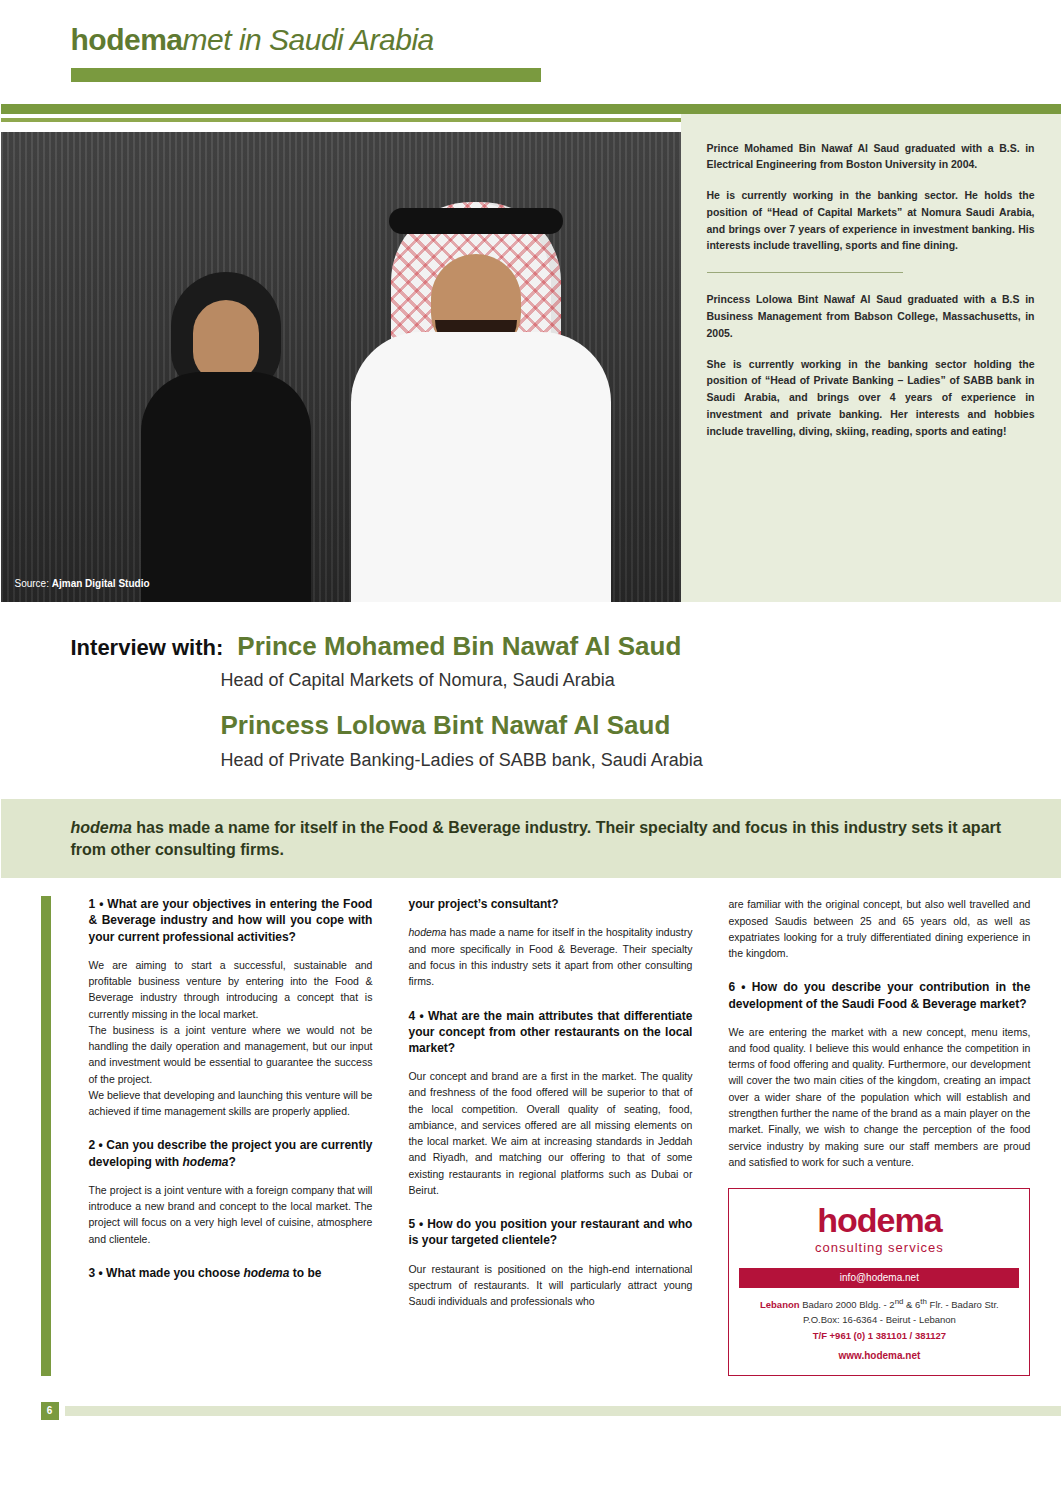hodema met in Saudi Arabia
Source: Ajman Digital Studio
Prince Mohamed Bin Nawaf Al Saud graduated with a B.S. in Electrical Engineering from Boston University in 2004.
He is currently working in the banking sector. He holds the position of “Head of Capital Markets” at Nomura Saudi Arabia, and brings over 7 years of experience in investment banking. His interests include travelling, sports and fine dining.
Princess Lolowa Bint Nawaf Al Saud graduated with a B.S in Business Management from Babson College, Massachusetts, in 2005.
She is currently working in the banking sector holding the position of “Head of Private Banking – Ladies” of SABB bank in Saudi Arabia, and brings over 4 years of experience in investment and private banking. Her interests and hobbies include travelling, diving, skiing, reading, sports and eating!
Interview with:
Prince Mohamed Bin Nawaf Al Saud
Head of Capital Markets of Nomura, Saudi Arabia
Princess Lolowa Bint Nawaf Al Saud
Head of Private Banking-Ladies of SABB bank, Saudi Arabia
hodema has made a name for itself in the Food & Beverage industry. Their specialty and focus in this industry sets it apart from other consulting firms.
1 • What are your objectives in entering the Food & Beverage industry and how will you cope with your current professional activities?
We are aiming to start a successful, sustainable and profitable business venture by entering into the Food & Beverage industry through introducing a concept that is currently missing in the local market.
The business is a joint venture where we would not be handling the daily operation and management, but our input and investment would be essential to guarantee the success of the project.
We believe that developing and launching this venture will be achieved if time management skills are properly applied.
2 • Can you describe the project you are currently developing with hodema?
The project is a joint venture with a foreign company that will introduce a new brand and concept to the local market. The project will focus on a very high level of cuisine, atmosphere and clientele.
3 • What made you choose hodema to be
your project’s consultant?
hodema has made a name for itself in the hospitality industry and more specifically in Food & Beverage. Their specialty and focus in this industry sets it apart from other consulting firms.
4 • What are the main attributes that differentiate your concept from other restaurants on the local market?
Our concept and brand are a first in the market. The quality and freshness of the food offered will be superior to that of the local competition. Overall quality of seating, food, ambiance, and services offered are all missing elements on the local market. We aim at increasing standards in Jeddah and Riyadh, and matching our offering to that of some existing restaurants in regional platforms such as Dubai or Beirut.
5 • How do you position your restaurant and who is your targeted clientele?
Our restaurant is positioned on the high-end international spectrum of restaurants. It will particularly attract young Saudi individuals and professionals who
are familiar with the original concept, but also well travelled and exposed Saudis between 25 and 65 years old, as well as expatriates looking for a truly differentiated dining experience in the kingdom.
6 • How do you describe your contribution in the development of the Saudi Food & Beverage market?
We are entering the market with a new concept, menu items, and food quality. I believe this would enhance the competition in terms of food offering and quality. Furthermore, our development will cover the two main cities of the kingdom, creating an impact over a wider share of the population which will establish and strengthen further the name of the brand as a main player on the market. Finally, we wish to change the perception of the food service industry by making sure our staff members are proud and satisfied to work for such a venture.
hodema
consulting services
info@hodema.net
Lebanon Badaro 2000 Bldg. - 2nd & 6th Flr. - Badaro Str.
P.O.Box: 16-6364 - Beirut - Lebanon
T/F +961 (0) 1 381101 / 381127
www.hodema.net
6